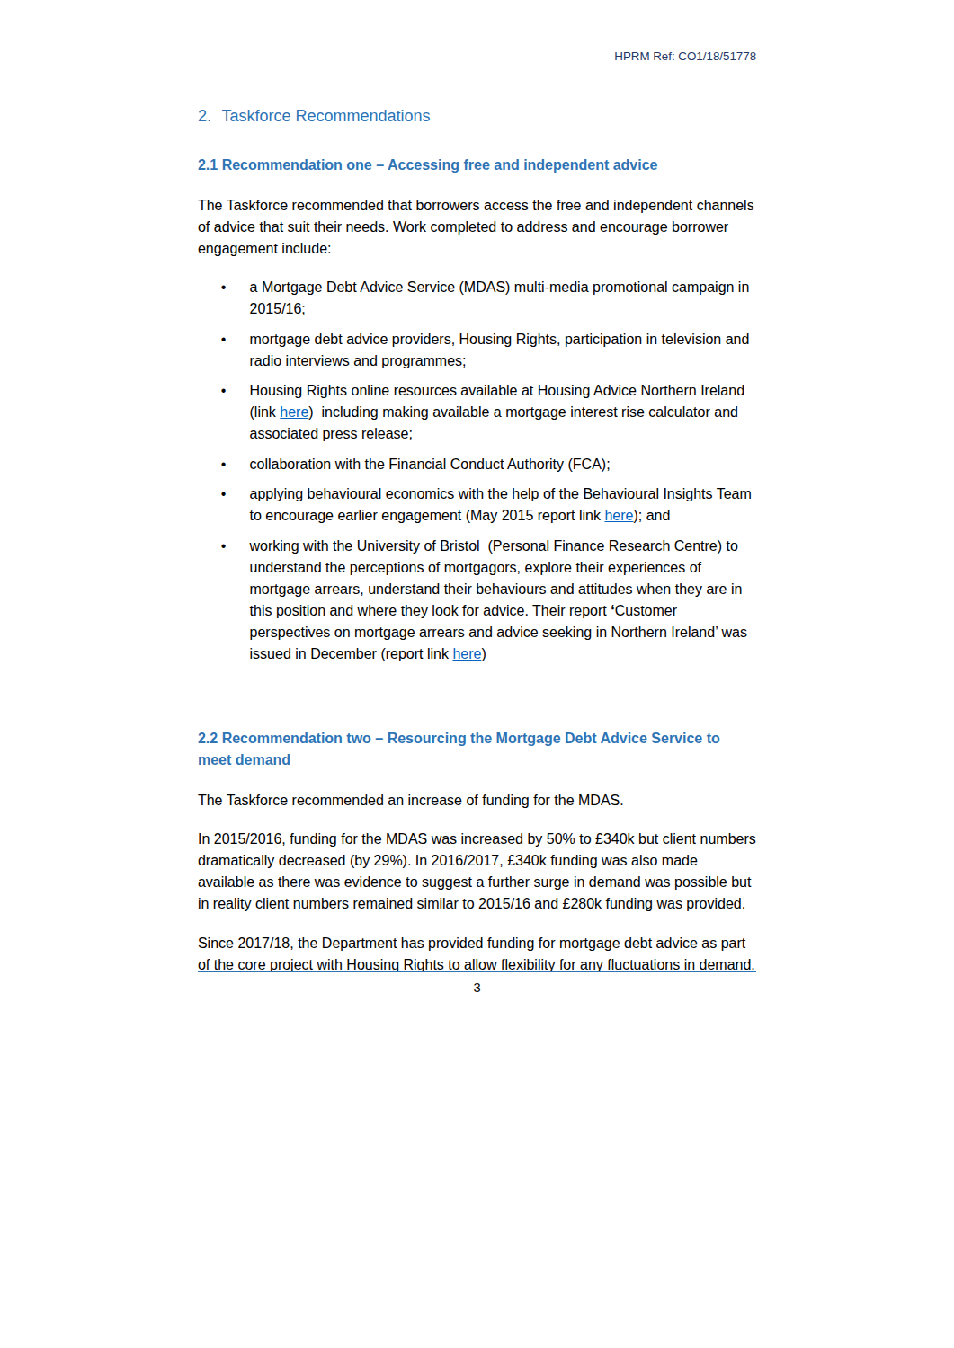HPRM Ref: CO1/18/51778
2. Taskforce Recommendations
2.1 Recommendation one – Accessing free and independent advice
The Taskforce recommended that borrowers access the free and independent channels of advice that suit their needs. Work completed to address and encourage borrower engagement include:
a Mortgage Debt Advice Service (MDAS) multi-media promotional campaign in 2015/16;
mortgage debt advice providers, Housing Rights, participation in television and radio interviews and programmes;
Housing Rights online resources available at Housing Advice Northern Ireland (link here) including making available a mortgage interest rise calculator and associated press release;
collaboration with the Financial Conduct Authority (FCA);
applying behavioural economics with the help of the Behavioural Insights Team to encourage earlier engagement (May 2015 report link here); and
working with the University of Bristol (Personal Finance Research Centre) to understand the perceptions of mortgagors, explore their experiences of mortgage arrears, understand their behaviours and attitudes when they are in this position and where they look for advice. Their report ‘Customer perspectives on mortgage arrears and advice seeking in Northern Ireland’ was issued in December (report link here)
2.2 Recommendation two – Resourcing the Mortgage Debt Advice Service to meet demand
The Taskforce recommended an increase of funding for the MDAS.
In 2015/2016, funding for the MDAS was increased by 50% to £340k but client numbers dramatically decreased (by 29%). In 2016/2017, £340k funding was also made available as there was evidence to suggest a further surge in demand was possible but in reality client numbers remained similar to 2015/16 and £280k funding was provided.
Since 2017/18, the Department has provided funding for mortgage debt advice as part of the core project with Housing Rights to allow flexibility for any fluctuations in demand.
3